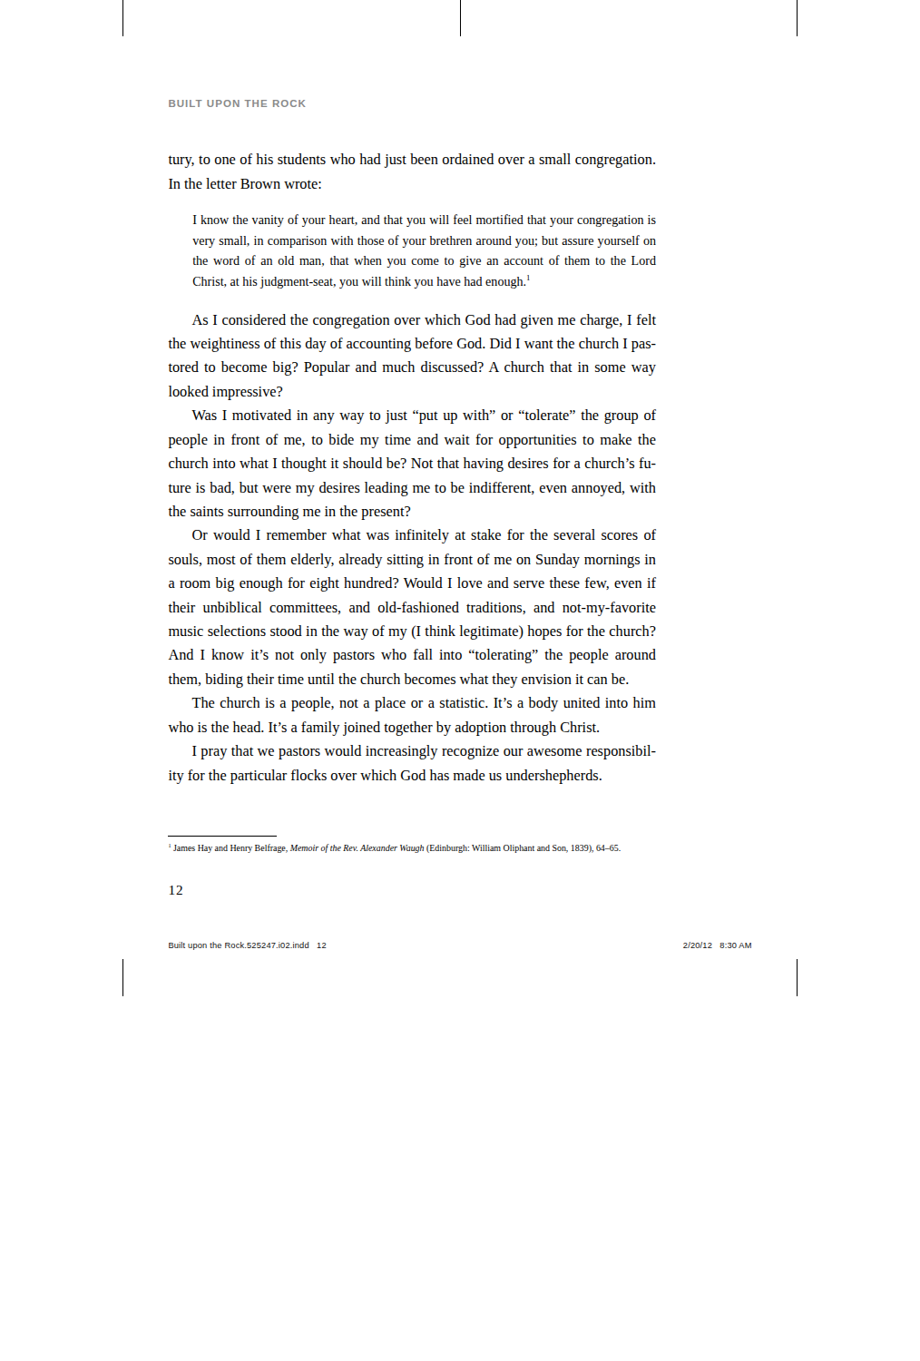Built upon the Rock
tury, to one of his students who had just been ordained over a small congregation. In the letter Brown wrote:
I know the vanity of your heart, and that you will feel mortified that your congregation is very small, in comparison with those of your brethren around you; but assure yourself on the word of an old man, that when you come to give an account of them to the Lord Christ, at his judgment-seat, you will think you have had enough.1
As I considered the congregation over which God had given me charge, I felt the weightiness of this day of accounting before God. Did I want the church I pastored to become big? Popular and much discussed? A church that in some way looked impressive?
Was I motivated in any way to just “put up with” or “tolerate” the group of people in front of me, to bide my time and wait for opportunities to make the church into what I thought it should be? Not that having desires for a church’s future is bad, but were my desires leading me to be indifferent, even annoyed, with the saints surrounding me in the present?
Or would I remember what was infinitely at stake for the several scores of souls, most of them elderly, already sitting in front of me on Sunday mornings in a room big enough for eight hundred? Would I love and serve these few, even if their unbiblical committees, and old-fashioned traditions, and not-my-favorite music selections stood in the way of my (I think legitimate) hopes for the church? And I know it’s not only pastors who fall into “tolerating” the people around them, biding their time until the church becomes what they envision it can be.
The church is a people, not a place or a statistic. It’s a body united into him who is the head. It’s a family joined together by adoption through Christ.
I pray that we pastors would increasingly recognize our awesome responsibility for the particular flocks over which God has made us undershepherds.
1 James Hay and Henry Belfrage, Memoir of the Rev. Alexander Waugh (Edinburgh: William Oliphant and Son, 1839), 64–65.
12
Built upon the Rock.525247.i02.indd 12 2/20/12 8:30 AM